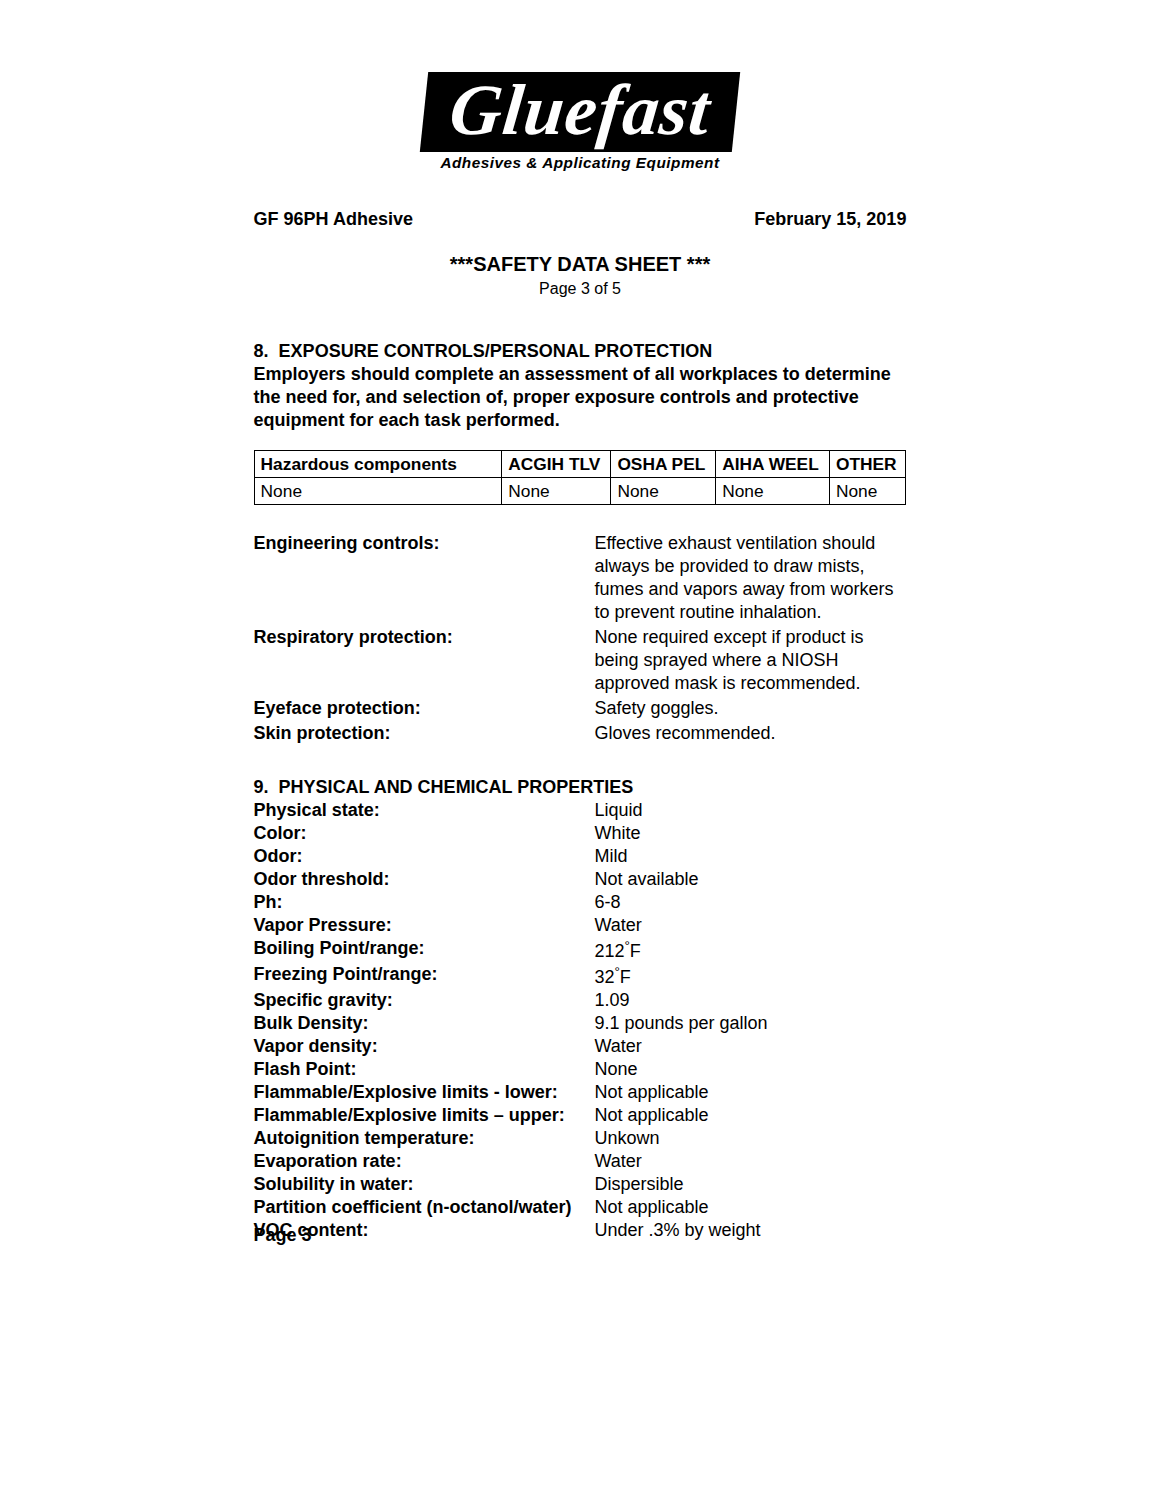Gluefast
Adhesives & Applicating Equipment
GF 96PH Adhesive February 15, 2019
***SAFETY DATA SHEET ***
Page 3 of 5
8. EXPOSURE CONTROLS/PERSONAL PROTECTION
Employers should complete an assessment of all workplaces to determine the need for, and selection of, proper exposure controls and protective equipment for each task performed.
| Hazardous components | ACGIH TLV | OSHA PEL | AIHA WEEL | OTHER |
| --- | --- | --- | --- | --- |
| None | None | None | None | None |
| Engineering controls: | Effective exhaust ventilation should always be provided to draw mists, fumes and vapors away from workers to prevent routine inhalation. |
| Respiratory protection: | None required except if product is being sprayed where a NIOSH approved mask is recommended. |
| Eyeface protection: | Safety goggles. |
| Skin protection: | Gloves recommended. |
9. PHYSICAL AND CHEMICAL PROPERTIES
| Physical state: | Liquid |
| Color: | White |
| Odor: | Mild |
| Odor threshold: | Not available |
| Ph: | 6-8 |
| Vapor Pressure: | Water |
| Boiling Point/range: | 212 ° F |
| Freezing Point/range: | 32 ° F |
| Specific gravity: | 1.09 |
| Bulk Density: | 9.1 pounds per gallon |
| Vapor density: | Water |
| Flash Point: | None |
| Flammable/Explosive limits - lower: | Not applicable |
| Flammable/Explosive limits – upper: | Not applicable |
| Autoignition temperature: | Unkown |
| Evaporation rate: | Water |
| Solubility in water: | Dispersible |
| Partition coefficient (n-octanol/water) | Not applicable |
| VOC content: | Under .3% by weight |
Page 3